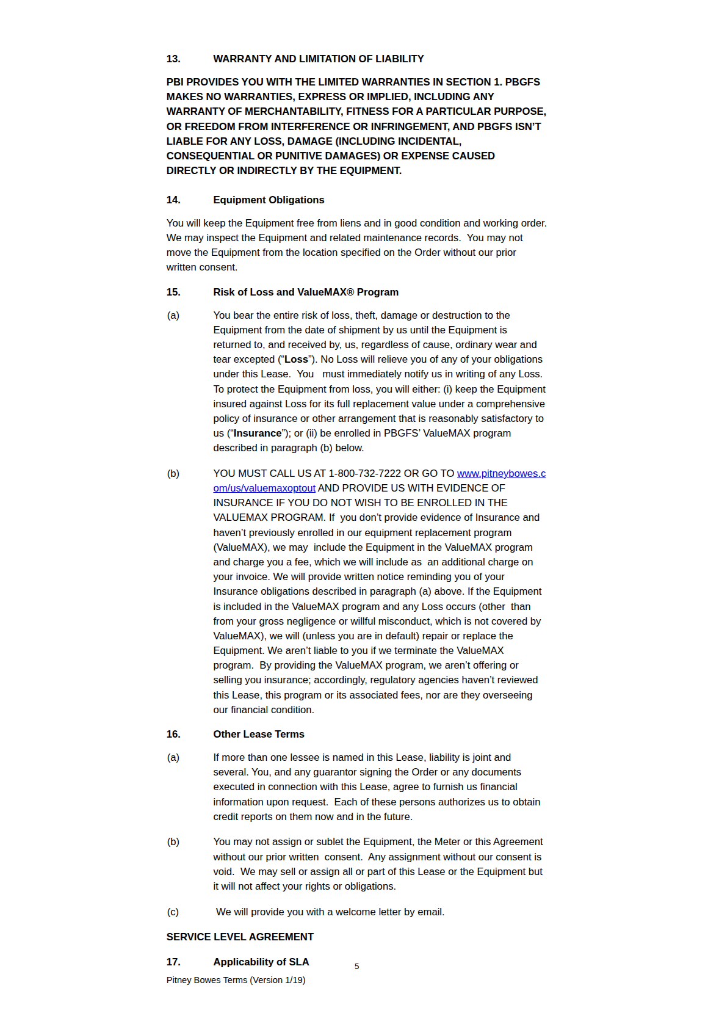13. WARRANTY AND LIMITATION OF LIABILITY
PBI PROVIDES YOU WITH THE LIMITED WARRANTIES IN SECTION 1. PBGFS MAKES NO WARRANTIES, EXPRESS OR IMPLIED, INCLUDING ANY WARRANTY OF MERCHANTABILITY, FITNESS FOR A PARTICULAR PURPOSE, OR FREEDOM FROM INTERFERENCE OR INFRINGEMENT, AND PBGFS ISN’T LIABLE FOR ANY LOSS, DAMAGE (INCLUDING INCIDENTAL, CONSEQUENTIAL OR PUNITIVE DAMAGES) OR EXPENSE CAUSED DIRECTLY OR INDIRECTLY BY THE EQUIPMENT.
14. Equipment Obligations
You will keep the Equipment free from liens and in good condition and working order. We may inspect the Equipment and related maintenance records. You may not move the Equipment from the location specified on the Order without our prior written consent.
15. Risk of Loss and ValueMAX® Program
(a)
You bear the entire risk of loss, theft, damage or destruction to the Equipment from the date of shipment by us until the Equipment is returned to, and received by, us, regardless of cause, ordinary wear and tear excepted (“Loss”). No Loss will relieve you of any of your obligations under this Lease. You must immediately notify us in writing of any Loss. To protect the Equipment from loss, you will either: (i) keep the Equipment insured against Loss for its full replacement value under a comprehensive policy of insurance or other arrangement that is reasonably satisfactory to us (“Insurance”); or (ii) be enrolled in PBGFS’ ValueMAX program described in paragraph (b) below.
(b)
YOU MUST CALL US AT 1-800-732-7222 OR GO TO www.pitneybowes.com/us/valuemaxoptout AND PROVIDE US WITH EVIDENCE OF INSURANCE IF YOU DO NOT WISH TO BE ENROLLED IN THE VALUEMAX PROGRAM. If you don’t provide evidence of Insurance and haven’t previously enrolled in our equipment replacement program (ValueMAX), we may include the Equipment in the ValueMAX program and charge you a fee, which we will include as an additional charge on your invoice. We will provide written notice reminding you of your Insurance obligations described in paragraph (a) above. If the Equipment is included in the ValueMAX program and any Loss occurs (other than from your gross negligence or willful misconduct, which is not covered by ValueMAX), we will (unless you are in default) repair or replace the Equipment. We aren’t liable to you if we terminate the ValueMAX program. By providing the ValueMAX program, we aren’t offering or selling you insurance; accordingly, regulatory agencies haven’t reviewed this Lease, this program or its associated fees, nor are they overseeing our financial condition.
16. Other Lease Terms
(a)
If more than one lessee is named in this Lease, liability is joint and several. You, and any guarantor signing the Order or any documents executed in connection with this Lease, agree to furnish us financial information upon request. Each of these persons authorizes us to obtain credit reports on them now and in the future.
(b)
You may not assign or sublet the Equipment, the Meter or this Agreement without our prior written consent. Any assignment without our consent is void. We may sell or assign all or part of this Lease or the Equipment but it will not affect your rights or obligations.
(c)
We will provide you with a welcome letter by email.
SERVICE LEVEL AGREEMENT
17. Applicability of SLA
5
Pitney Bowes Terms (Version 1/19)